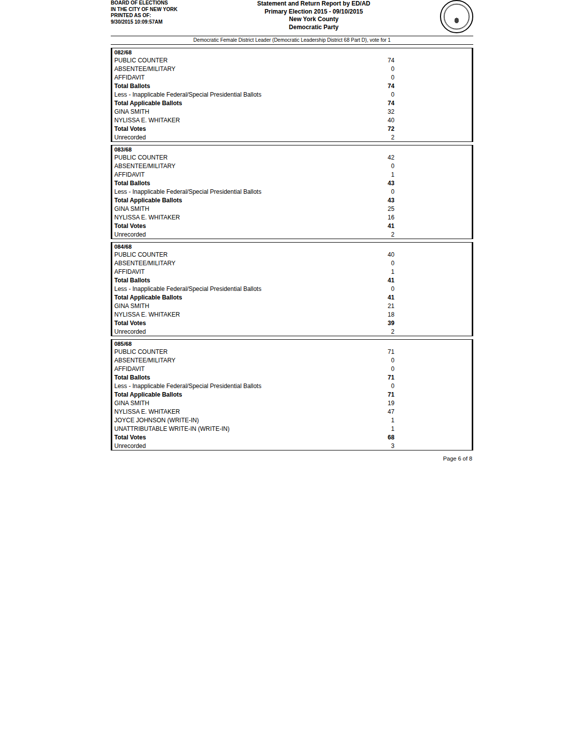BOARD OF ELECTIONS
IN THE CITY OF NEW YORK
PRINTED AS OF:
9/30/2015 10:09:57AM
Statement and Return Report by ED/AD
Primary Election 2015 - 09/10/2015
New York County
Democratic Party
Democratic Female District Leader (Democratic Leadership District 68 Part D), vote for 1
082/68
| PUBLIC COUNTER | 74 |
| ABSENTEE/MILITARY | 0 |
| AFFIDAVIT | 0 |
| Total Ballots | 74 |
| Less - Inapplicable Federal/Special Presidential Ballots | 0 |
| Total Applicable Ballots | 74 |
| GINA SMITH | 32 |
| NYLISSA E. WHITAKER | 40 |
| Total Votes | 72 |
| Unrecorded | 2 |
083/68
| PUBLIC COUNTER | 42 |
| ABSENTEE/MILITARY | 0 |
| AFFIDAVIT | 1 |
| Total Ballots | 43 |
| Less - Inapplicable Federal/Special Presidential Ballots | 0 |
| Total Applicable Ballots | 43 |
| GINA SMITH | 25 |
| NYLISSA E. WHITAKER | 16 |
| Total Votes | 41 |
| Unrecorded | 2 |
084/68
| PUBLIC COUNTER | 40 |
| ABSENTEE/MILITARY | 0 |
| AFFIDAVIT | 1 |
| Total Ballots | 41 |
| Less - Inapplicable Federal/Special Presidential Ballots | 0 |
| Total Applicable Ballots | 41 |
| GINA SMITH | 21 |
| NYLISSA E. WHITAKER | 18 |
| Total Votes | 39 |
| Unrecorded | 2 |
085/68
| PUBLIC COUNTER | 71 |
| ABSENTEE/MILITARY | 0 |
| AFFIDAVIT | 0 |
| Total Ballots | 71 |
| Less - Inapplicable Federal/Special Presidential Ballots | 0 |
| Total Applicable Ballots | 71 |
| GINA SMITH | 19 |
| NYLISSA E. WHITAKER | 47 |
| JOYCE JOHNSON (WRITE-IN) | 1 |
| UNATTRIBUTABLE WRITE-IN (WRITE-IN) | 1 |
| Total Votes | 68 |
| Unrecorded | 3 |
Page 6 of 8